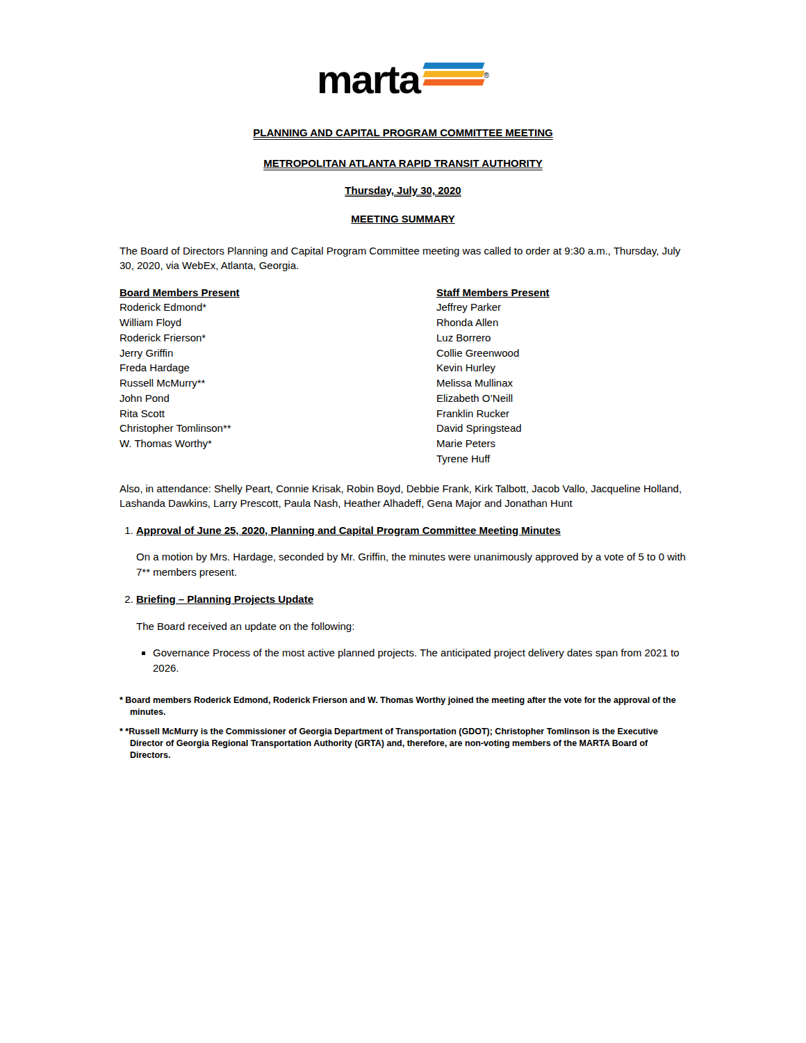marta ®
PLANNING AND CAPITAL PROGRAM COMMITTEE MEETING
METROPOLITAN ATLANTA RAPID TRANSIT AUTHORITY
Thursday, July 30, 2020
MEETING SUMMARY
The Board of Directors Planning and Capital Program Committee meeting was called to order at 9:30 a.m., Thursday, July 30, 2020, via WebEx, Atlanta, Georgia.
| Board Members Present | Staff Members Present |
| --- | --- |
| Roderick Edmond* | Jeffrey Parker |
| William Floyd | Rhonda Allen |
| Roderick Frierson* | Luz Borrero |
| Jerry Griffin | Collie Greenwood |
| Freda Hardage | Kevin Hurley |
| Russell McMurry** | Melissa Mullinax |
| John Pond | Elizabeth O’Neill |
| Rita Scott | Franklin Rucker |
| Christopher Tomlinson** | David Springstead |
| W. Thomas Worthy* | Marie Peters |
| | Tyrene Huff |
Also, in attendance: Shelly Peart, Connie Krisak, Robin Boyd, Debbie Frank, Kirk Talbott, Jacob Vallo, Jacqueline Holland, Lashanda Dawkins, Larry Prescott, Paula Nash, Heather Alhadeff, Gena Major and Jonathan Hunt
Approval of June 25, 2020, Planning and Capital Program Committee Meeting Minutes
On a motion by Mrs. Hardage, seconded by Mr. Griffin, the minutes were unanimously approved by a vote of 5 to 0 with 7** members present.
Briefing – Planning Projects Update
The Board received an update on the following:
Governance Process of the most active planned projects. The anticipated project delivery dates span from 2021 to 2026.
* Board members Roderick Edmond, Roderick Frierson and W. Thomas Worthy joined the meeting after the vote for the approval of the minutes.
* *Russell McMurry is the Commissioner of Georgia Department of Transportation (GDOT); Christopher Tomlinson is the Executive Director of Georgia Regional Transportation Authority (GRTA) and, therefore, are non-voting members of the MARTA Board of Directors.